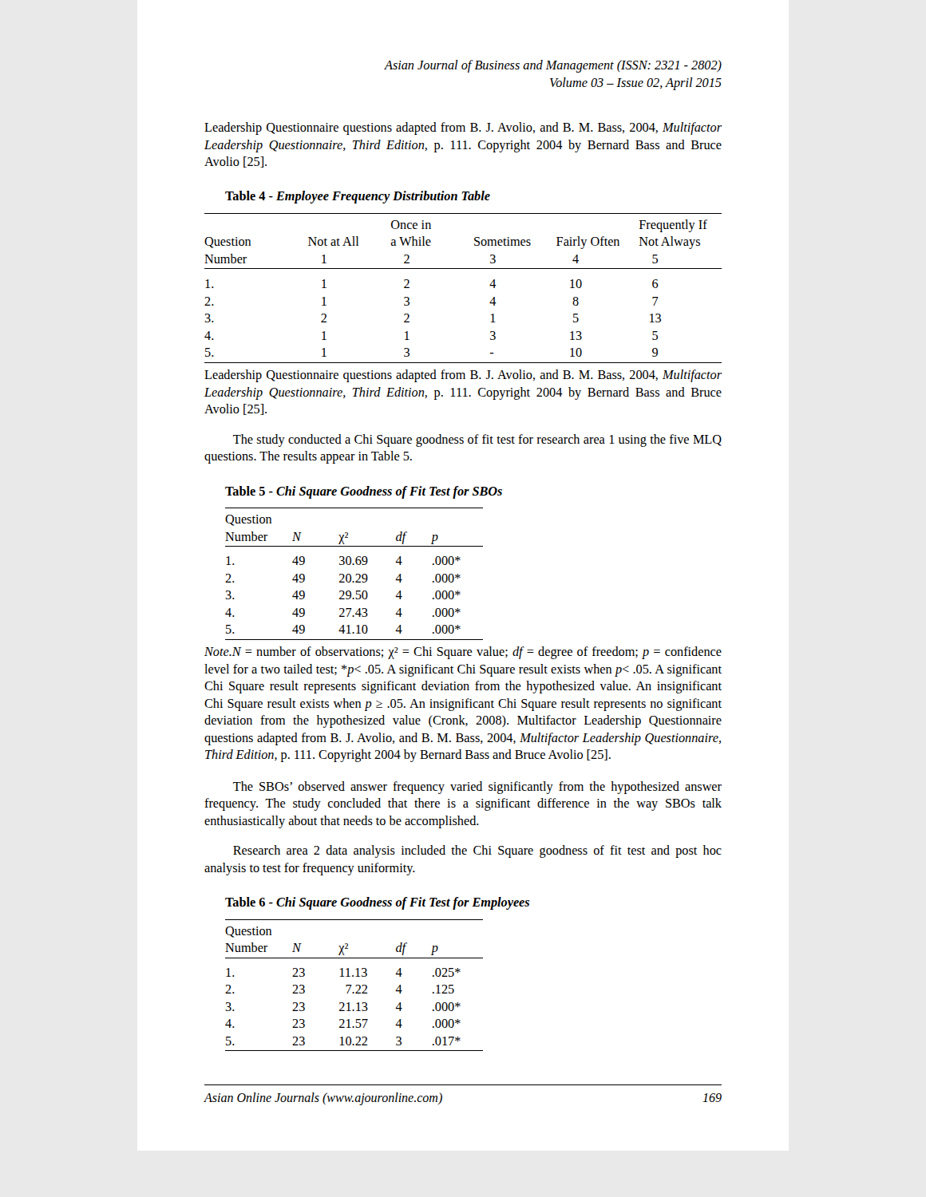Asian Journal of Business and Management (ISSN: 2321 - 2802)
Volume 03 – Issue 02, April 2015
Leadership Questionnaire questions adapted from B. J. Avolio, and B. M. Bass, 2004, Multifactor Leadership Questionnaire, Third Edition, p. 111. Copyright 2004 by Bernard Bass and Bruce Avolio [25].
Table 4 - Employee Frequency Distribution Table
| | | Once in | | | Frequently If |
| Question | Not at All | a While | Sometimes | Fairly Often | Not Always |
| Number | 1 | 2 | 3 | 4 | 5 |
| 1. | 1 | 2 | 4 | 10 | 6 |
| 2. | 1 | 3 | 4 | 8 | 7 |
| 3. | 2 | 2 | 1 | 5 | 13 |
| 4. | 1 | 1 | 3 | 13 | 5 |
| 5. | 1 | 3 | - | 10 | 9 |
Leadership Questionnaire questions adapted from B. J. Avolio, and B. M. Bass, 2004, Multifactor Leadership Questionnaire, Third Edition, p. 111. Copyright 2004 by Bernard Bass and Bruce Avolio [25].
The study conducted a Chi Square goodness of fit test for research area 1 using the five MLQ questions. The results appear in Table 5.
Table 5 - Chi Square Goodness of Fit Test for SBOs
| Question | | | | |
| Number | N | χ² | df | p |
| 1. | 49 | 30.69 | 4 | .000* |
| 2. | 49 | 20.29 | 4 | .000* |
| 3. | 49 | 29.50 | 4 | .000* |
| 4. | 49 | 27.43 | 4 | .000* |
| 5. | 49 | 41.10 | 4 | .000* |
Note.N = number of observations; χ² = Chi Square value; df = degree of freedom; p = confidence level for a two tailed test; *p< .05. A significant Chi Square result exists when p< .05. A significant Chi Square result represents significant deviation from the hypothesized value. An insignificant Chi Square result exists when p ≥ .05. An insignificant Chi Square result represents no significant deviation from the hypothesized value (Cronk, 2008). Multifactor Leadership Questionnaire questions adapted from B. J. Avolio, and B. M. Bass, 2004, Multifactor Leadership Questionnaire, Third Edition, p. 111. Copyright 2004 by Bernard Bass and Bruce Avolio [25].
The SBOs’ observed answer frequency varied significantly from the hypothesized answer frequency. The study concluded that there is a significant difference in the way SBOs talk enthusiastically about that needs to be accomplished.
Research area 2 data analysis included the Chi Square goodness of fit test and post hoc analysis to test for frequency uniformity.
Table 6 - Chi Square Goodness of Fit Test for Employees
| Question | | | | |
| Number | N | χ² | df | p |
| 1. | 23 | 11.13 | 4 | .025* |
| 2. | 23 | 7.22 | 4 | .125 |
| 3. | 23 | 21.13 | 4 | .000* |
| 4. | 23 | 21.57 | 4 | .000* |
| 5. | 23 | 10.22 | 3 | .017* |
Asian Online Journals (www.ajouronline.com) 169